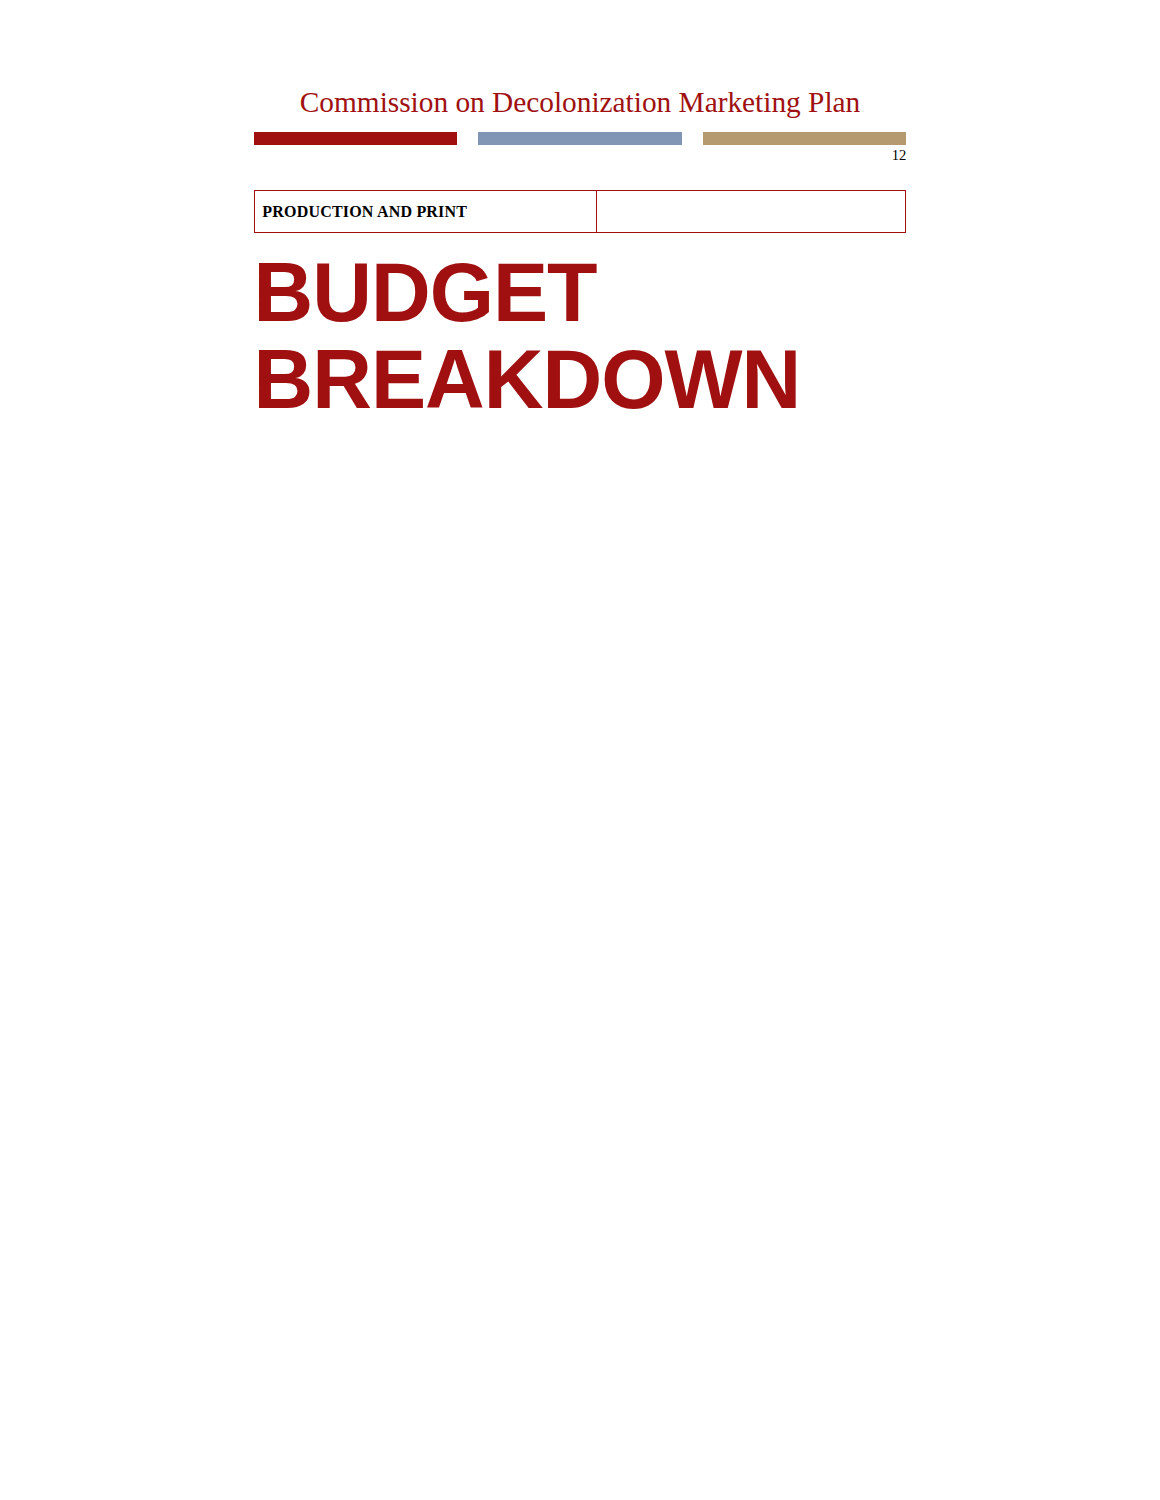Commission on Decolonization Marketing Plan
12
| PRODUCTION AND PRINT | |
BUDGET BREAKDOWN